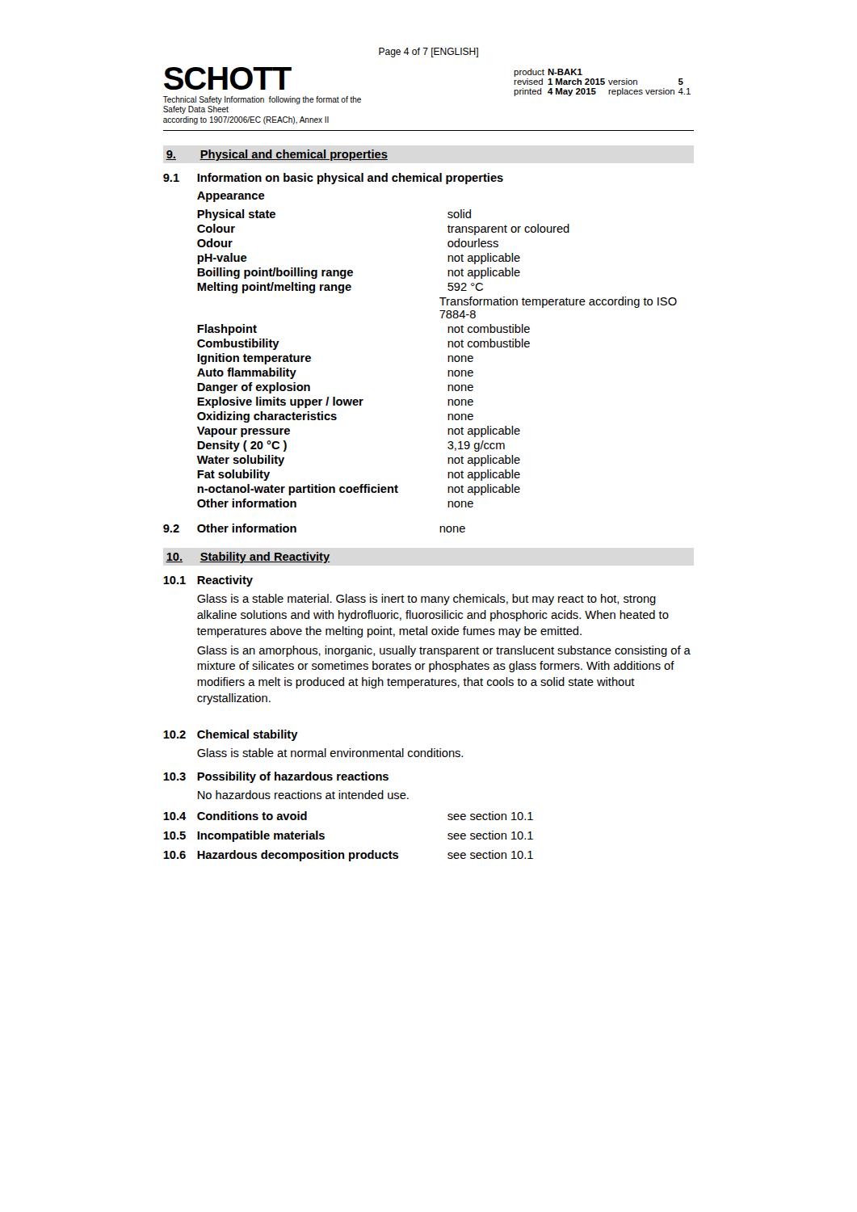Page 4 of 7 [ENGLISH]
SCHOTT
Technical Safety Information following the format of the Safety Data Sheet
according to 1907/2006/EC (REACh), Annex II
| product | N-BAK1 | | |
| revised | 1 March 2015 | version | 5 |
| printed | 4 May 2015 | replaces version | 4.1 |
9. Physical and chemical properties
9.1 Information on basic physical and chemical properties
Appearance
| Physical state | solid |
| Colour | transparent or coloured |
| Odour | odourless |
| pH-value | not applicable |
| Boilling point/boilling range | not applicable |
| Melting point/melting range | 592 °C |
| | Transformation temperature according to ISO 7884-8 |
| Flashpoint | not combustible |
| Combustibility | not combustible |
| Ignition temperature | none |
| Auto flammability | none |
| Danger of explosion | none |
| Explosive limits upper / lower | none |
| Oxidizing characteristics | none |
| Vapour pressure | not applicable |
| Density ( 20 °C ) | 3,19 g/ccm |
| Water solubility | not applicable |
| Fat solubility | not applicable |
| n-octanol-water partition coefficient | not applicable |
| Other information | none |
9.2 Other information none
10. Stability and Reactivity
10.1 Reactivity
Glass is a stable material. Glass is inert to many chemicals, but may react to hot, strong alkaline solutions and with hydrofluoric, fluorosilicic and phosphoric acids. When heated to temperatures above the melting point, metal oxide fumes may be emitted.
Glass is an amorphous, inorganic, usually transparent or translucent substance consisting of a mixture of silicates or sometimes borates or phosphates as glass formers. With additions of modifiers a melt is produced at high temperatures, that cools to a solid state without crystallization.
10.2 Chemical stability
Glass is stable at normal environmental conditions.
10.3 Possibility of hazardous reactions
No hazardous reactions at intended use.
10.4 Conditions to avoid see section 10.1
10.5 Incompatible materials see section 10.1
10.6 Hazardous decomposition products see section 10.1